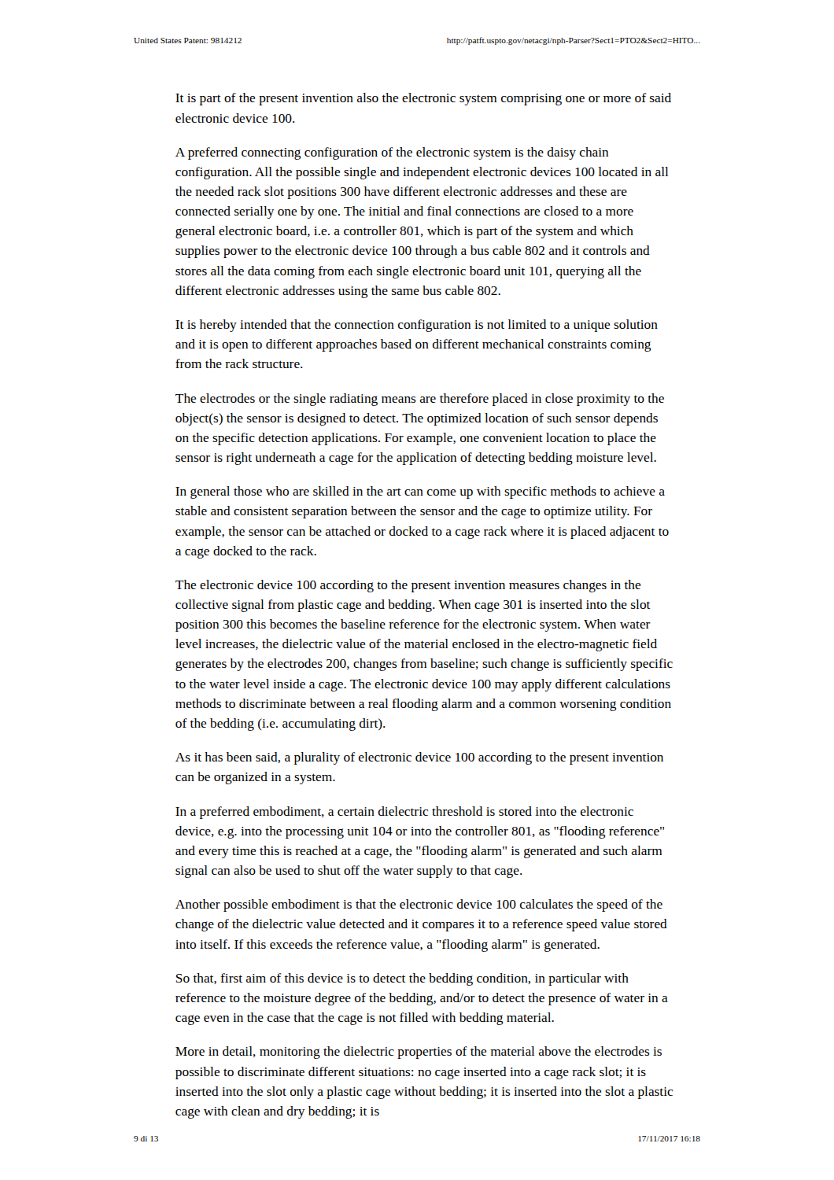United States Patent: 9814212 http://patft.uspto.gov/netacgi/nph-Parser?Sect1=PTO2&Sect2=HITO...
It is part of the present invention also the electronic system comprising one or more of said electronic device 100.
A preferred connecting configuration of the electronic system is the daisy chain configuration. All the possible single and independent electronic devices 100 located in all the needed rack slot positions 300 have different electronic addresses and these are connected serially one by one. The initial and final connections are closed to a more general electronic board, i.e. a controller 801, which is part of the system and which supplies power to the electronic device 100 through a bus cable 802 and it controls and stores all the data coming from each single electronic board unit 101, querying all the different electronic addresses using the same bus cable 802.
It is hereby intended that the connection configuration is not limited to a unique solution and it is open to different approaches based on different mechanical constraints coming from the rack structure.
The electrodes or the single radiating means are therefore placed in close proximity to the object(s) the sensor is designed to detect. The optimized location of such sensor depends on the specific detection applications. For example, one convenient location to place the sensor is right underneath a cage for the application of detecting bedding moisture level.
In general those who are skilled in the art can come up with specific methods to achieve a stable and consistent separation between the sensor and the cage to optimize utility. For example, the sensor can be attached or docked to a cage rack where it is placed adjacent to a cage docked to the rack.
The electronic device 100 according to the present invention measures changes in the collective signal from plastic cage and bedding. When cage 301 is inserted into the slot position 300 this becomes the baseline reference for the electronic system. When water level increases, the dielectric value of the material enclosed in the electro-magnetic field generates by the electrodes 200, changes from baseline; such change is sufficiently specific to the water level inside a cage. The electronic device 100 may apply different calculations methods to discriminate between a real flooding alarm and a common worsening condition of the bedding (i.e. accumulating dirt).
As it has been said, a plurality of electronic device 100 according to the present invention can be organized in a system.
In a preferred embodiment, a certain dielectric threshold is stored into the electronic device, e.g. into the processing unit 104 or into the controller 801, as "flooding reference" and every time this is reached at a cage, the "flooding alarm" is generated and such alarm signal can also be used to shut off the water supply to that cage.
Another possible embodiment is that the electronic device 100 calculates the speed of the change of the dielectric value detected and it compares it to a reference speed value stored into itself. If this exceeds the reference value, a "flooding alarm" is generated.
So that, first aim of this device is to detect the bedding condition, in particular with reference to the moisture degree of the bedding, and/or to detect the presence of water in a cage even in the case that the cage is not filled with bedding material.
More in detail, monitoring the dielectric properties of the material above the electrodes is possible to discriminate different situations: no cage inserted into a cage rack slot; it is inserted into the slot only a plastic cage without bedding; it is inserted into the slot a plastic cage with clean and dry bedding; it is
9 di 13 17/11/2017 16:18